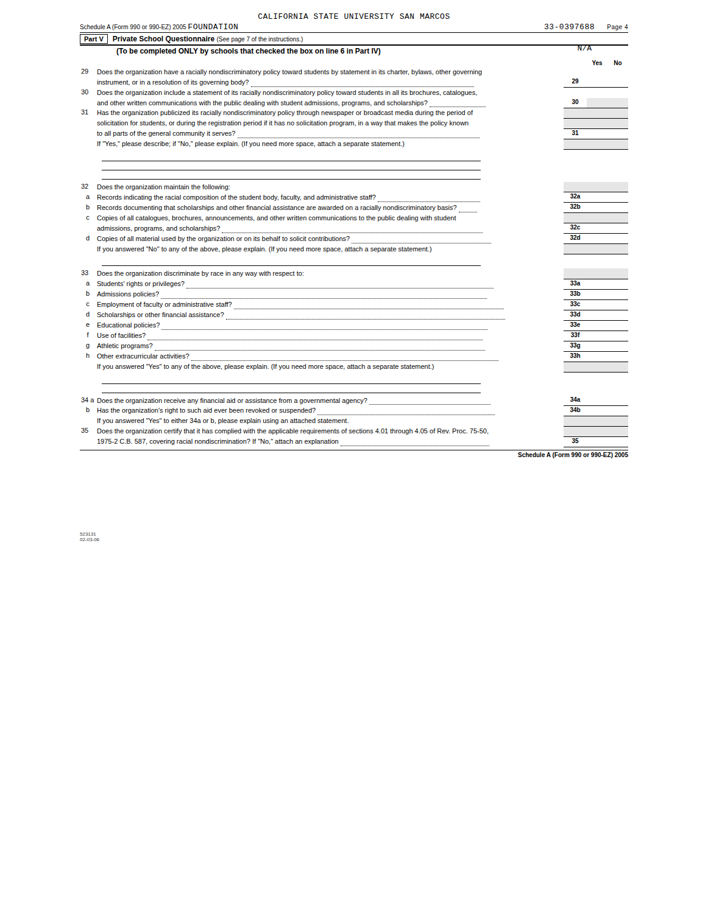CALIFORNIA STATE UNIVERSITY SAN MARCOS
Schedule A (Form 990 or 990-EZ) 2005 FOUNDATION
33-0397688 Page 4
Part V
Private School Questionnaire (See page 7 of the instructions.)
N/A
(To be completed ONLY by schools that checked the box on line 6 in Part IV)
| | | | Yes | No |
| 29 | Does the organization have a racially nondiscriminatory policy toward students by statement in its charter, bylaws, other governing | | | |
| | instrument, or in a resolution of its governing body? | 29 | | |
| 30 | Does the organization include a statement of its racially nondiscriminatory policy toward students in all its brochures, catalogues, | | | |
| | and other written communications with the public dealing with student admissions, programs, and scholarships? | 30 | | |
| 31 | Has the organization publicized its racially nondiscriminatory policy through newspaper or broadcast media during the period of | | | |
| | solicitation for students, or during the registration period if it has no solicitation program, in a way that makes the policy known | | | |
| | to all parts of the general community it serves? | 31 | | |
| | If "Yes," please describe; if "No," please explain. (If you need more space, attach a separate statement.) | | | |
| 32 | Does the organization maintain the following: | | | |
| a | Records indicating the racial composition of the student body, faculty, and administrative staff? | 32a | | |
| b | Records documenting that scholarships and other financial assistance are awarded on a racially nondiscriminatory basis? | 32b | | |
| c | Copies of all catalogues, brochures, announcements, and other written communications to the public dealing with student | | | |
| | admissions, programs, and scholarships? | 32c | | |
| d | Copies of all material used by the organization or on its behalf to solicit contributions? | 32d | | |
| | If you answered "No" to any of the above, please explain. (If you need more space, attach a separate statement.) | | | |
| 33 | Does the organization discriminate by race in any way with respect to: | | | |
| a | Students' rights or privileges? | 33a | | |
| b | Admissions policies? | 33b | | |
| c | Employment of faculty or administrative staff? | 33c | | |
| d | Scholarships or other financial assistance? | 33d | | |
| e | Educational policies? | 33e | | |
| f | Use of facilities? | 33f | | |
| g | Athletic programs? | 33g | | |
| h | Other extracurricular activities? | 33h | | |
| | If you answered "Yes" to any of the above, please explain. (If you need more space, attach a separate statement.) | | | |
| 34 a | Does the organization receive any financial aid or assistance from a governmental agency? | 34a | | |
| b | Has the organization's right to such aid ever been revoked or suspended? | 34b | | |
| | If you answered "Yes" to either 34a or b, please explain using an attached statement. | | | |
| 35 | Does the organization certify that it has complied with the applicable requirements of sections 4.01 through 4.05 of Rev. Proc. 75-50, | | | |
| | 1975-2 C.B. 587, covering racial nondiscrimination? If "No," attach an explanation | 35 | | |
Schedule A (Form 990 or 990-EZ) 2005
523131
02-03-06